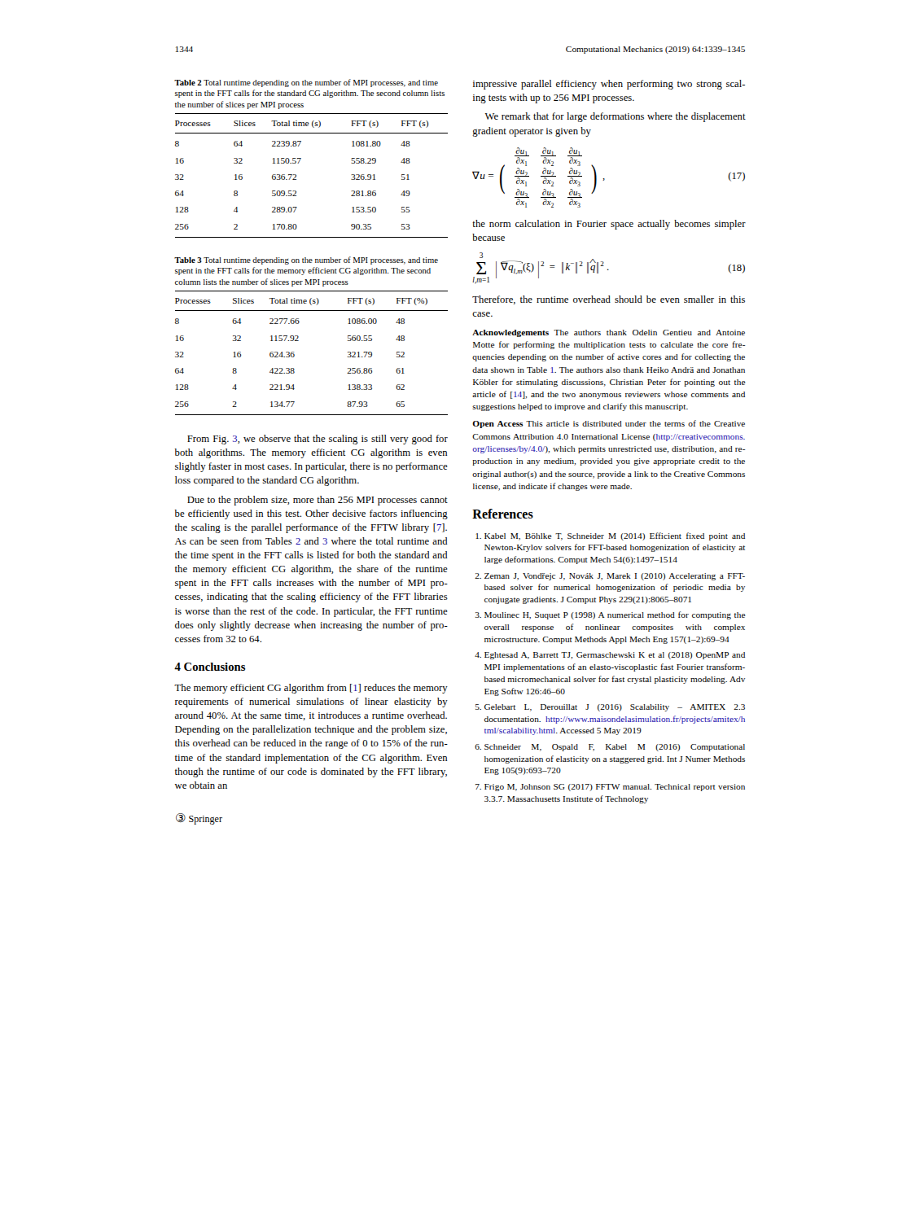1344
Computational Mechanics (2019) 64:1339–1345
Table 2 Total runtime depending on the number of MPI processes, and time spent in the FFT calls for the standard CG algorithm. The second column lists the number of slices per MPI process
| Processes | Slices | Total time (s) | FFT (s) | FFT (s) |
| --- | --- | --- | --- | --- |
| 8 | 64 | 2239.87 | 1081.80 | 48 |
| 16 | 32 | 1150.57 | 558.29 | 48 |
| 32 | 16 | 636.72 | 326.91 | 51 |
| 64 | 8 | 509.52 | 281.86 | 49 |
| 128 | 4 | 289.07 | 153.50 | 55 |
| 256 | 2 | 170.80 | 90.35 | 53 |
Table 3 Total runtime depending on the number of MPI processes, and time spent in the FFT calls for the memory efficient CG algorithm. The second column lists the number of slices per MPI process
| Processes | Slices | Total time (s) | FFT (s) | FFT (%) |
| --- | --- | --- | --- | --- |
| 8 | 64 | 2277.66 | 1086.00 | 48 |
| 16 | 32 | 1157.92 | 560.55 | 48 |
| 32 | 16 | 624.36 | 321.79 | 52 |
| 64 | 8 | 422.38 | 256.86 | 61 |
| 128 | 4 | 221.94 | 138.33 | 62 |
| 256 | 2 | 134.77 | 87.93 | 65 |
From Fig. 3, we observe that the scaling is still very good for both algorithms. The memory efficient CG algorithm is even slightly faster in most cases. In particular, there is no performance loss compared to the standard CG algorithm.
Due to the problem size, more than 256 MPI processes cannot be efficiently used in this test. Other decisive factors influencing the scaling is the parallel performance of the FFTW library [7]. As can be seen from Tables 2 and 3 where the total runtime and the time spent in the FFT calls is listed for both the standard and the memory efficient CG algorithm, the share of the runtime spent in the FFT calls increases with the number of MPI processes, indicating that the scaling efficiency of the FFT libraries is worse than the rest of the code. In particular, the FFT runtime does only slightly decrease when increasing the number of processes from 32 to 64.
4 Conclusions
The memory efficient CG algorithm from [1] reduces the memory requirements of numerical simulations of linear elasticity by around 40%. At the same time, it introduces a runtime overhead. Depending on the parallelization technique and the problem size, this overhead can be reduced in the range of 0 to 15% of the runtime of the standard implementation of the CG algorithm. Even though the runtime of our code is dominated by the FFT library, we obtain an
impressive parallel efficiency when performing two strong scaling tests with up to 256 MPI processes.
We remark that for large deformations where the displacement gradient operator is given by
∇u = (
| ∂ u 1 ∂ x 1 | ∂ u 1 ∂ x 2 | ∂ u 1 ∂ x 3 |
| ∂ u 2 ∂ x 1 | ∂ u 2 ∂ x 2 | ∂ u 2 ∂ x 3 |
| ∂ u 3 ∂ x 1 | ∂ u 3 ∂ x 2 | ∂ u 3 ∂ x 3 |
) ,
(17)
the norm calculation in Fourier space actually becomes simpler because
3 Σ l,m=1 | ∇ql,m(ξ) |2 = ‖k−‖2 ‖q‖2 .
(18)
Therefore, the runtime overhead should be even smaller in this case.
Acknowledgements The authors thank Odelin Gentieu and Antoine Motte for performing the multiplication tests to calculate the core frequencies depending on the number of active cores and for collecting the data shown in Table 1. The authors also thank Heiko Andrä and Jonathan Köbler for stimulating discussions, Christian Peter for pointing out the article of [14], and the two anonymous reviewers whose comments and suggestions helped to improve and clarify this manuscript.
Open Access This article is distributed under the terms of the Creative Commons Attribution 4.0 International License (http://creativecommons.org/licenses/by/4.0/), which permits unrestricted use, distribution, and reproduction in any medium, provided you give appropriate credit to the original author(s) and the source, provide a link to the Creative Commons license, and indicate if changes were made.
References
Kabel M, Böhlke T, Schneider M (2014) Efficient fixed point and Newton-Krylov solvers for FFT-based homogenization of elasticity at large deformations. Comput Mech 54(6):1497–1514
Zeman J, Vondřejc J, Novák J, Marek I (2010) Accelerating a FFT-based solver for numerical homogenization of periodic media by conjugate gradients. J Comput Phys 229(21):8065–8071
Moulinec H, Suquet P (1998) A numerical method for computing the overall response of nonlinear composites with complex microstructure. Comput Methods Appl Mech Eng 157(1–2):69–94
Eghtesad A, Barrett TJ, Germaschewski K et al (2018) OpenMP and MPI implementations of an elasto-viscoplastic fast Fourier transform-based micromechanical solver for fast crystal plasticity modeling. Adv Eng Softw 126:46–60
Gelebart L, Derouillat J (2016) Scalability – AMITEX 2.3 documentation. http://www.maisondelasimulation.fr/projects/amitex/html/scalability.html. Accessed 5 May 2019
Schneider M, Ospald F, Kabel M (2016) Computational homogenization of elasticity on a staggered grid. Int J Numer Methods Eng 105(9):693–720
Frigo M, Johnson SG (2017) FFTW manual. Technical report version 3.3.7. Massachusetts Institute of Technology
③ Springer